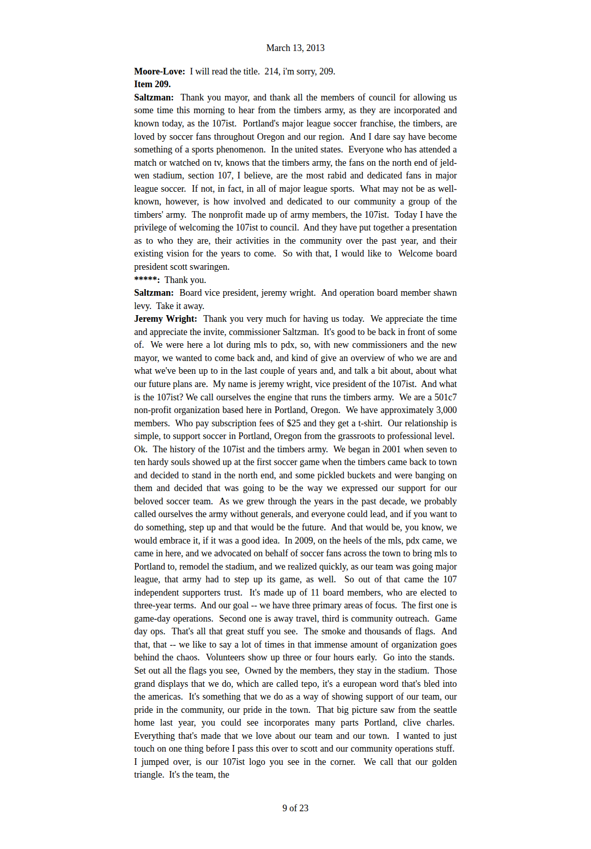March 13, 2013
Moore-Love: I will read the title. 214, i'm sorry, 209.
Item 209.
Saltzman: Thank you mayor, and thank all the members of council for allowing us some time this morning to hear from the timbers army, as they are incorporated and known today, as the 107ist. Portland's major league soccer franchise, the timbers, are loved by soccer fans throughout Oregon and our region. And I dare say have become something of a sports phenomenon. In the united states. Everyone who has attended a match or watched on tv, knows that the timbers army, the fans on the north end of jeld-wen stadium, section 107, I believe, are the most rabid and dedicated fans in major league soccer. If not, in fact, in all of major league sports. What may not be as well-known, however, is how involved and dedicated to our community a group of the timbers' army. The nonprofit made up of army members, the 107ist. Today I have the privilege of welcoming the 107ist to council. And they have put together a presentation as to who they are, their activities in the community over the past year, and their existing vision for the years to come. So with that, I would like to Welcome board president scott swaringen.
*****: Thank you.
Saltzman: Board vice president, jeremy wright. And operation board member shawn levy. Take it away.
Jeremy Wright: Thank you very much for having us today. We appreciate the time and appreciate the invite, commissioner Saltzman. It's good to be back in front of some of. We were here a lot during mls to pdx, so, with new commissioners and the new mayor, we wanted to come back and, and kind of give an overview of who we are and what we've been up to in the last couple of years and, and talk a bit about, about what our future plans are. My name is jeremy wright, vice president of the 107ist. And what is the 107ist? We call ourselves the engine that runs the timbers army. We are a 501c7 non-profit organization based here in Portland, Oregon. We have approximately 3,000 members. Who pay subscription fees of $25 and they get a t-shirt. Our relationship is simple, to support soccer in Portland, Oregon from the grassroots to professional level. Ok. The history of the 107ist and the timbers army. We began in 2001 when seven to ten hardy souls showed up at the first soccer game when the timbers came back to town and decided to stand in the north end, and some pickled buckets and were banging on them and decided that was going to be the way we expressed our support for our beloved soccer team. As we grew through the years in the past decade, we probably called ourselves the army without generals, and everyone could lead, and if you want to do something, step up and that would be the future. And that would be, you know, we would embrace it, if it was a good idea. In 2009, on the heels of the mls, pdx came, we came in here, and we advocated on behalf of soccer fans across the town to bring mls to Portland to, remodel the stadium, and we realized quickly, as our team was going major league, that army had to step up its game, as well. So out of that came the 107 independent supporters trust. It's made up of 11 board members, who are elected to three-year terms. And our goal -- we have three primary areas of focus. The first one is game-day operations. Second one is away travel, third is community outreach. Game day ops. That's all that great stuff you see. The smoke and thousands of flags. And that, that -- we like to say a lot of times in that immense amount of organization goes behind the chaos. Volunteers show up three or four hours early. Go into the stands. Set out all the flags you see, Owned by the members, they stay in the stadium. Those grand displays that we do, which are called tepo, it's a european word that's bled into the americas. It's something that we do as a way of showing support of our team, our pride in the community, our pride in the town. That big picture saw from the seattle home last year, you could see incorporates many parts Portland, clive charles. Everything that's made that we love about our team and our town. I wanted to just touch on one thing before I pass this over to scott and our community operations stuff. I jumped over, is our 107ist logo you see in the corner. We call that our golden triangle. It's the team, the
9 of 23